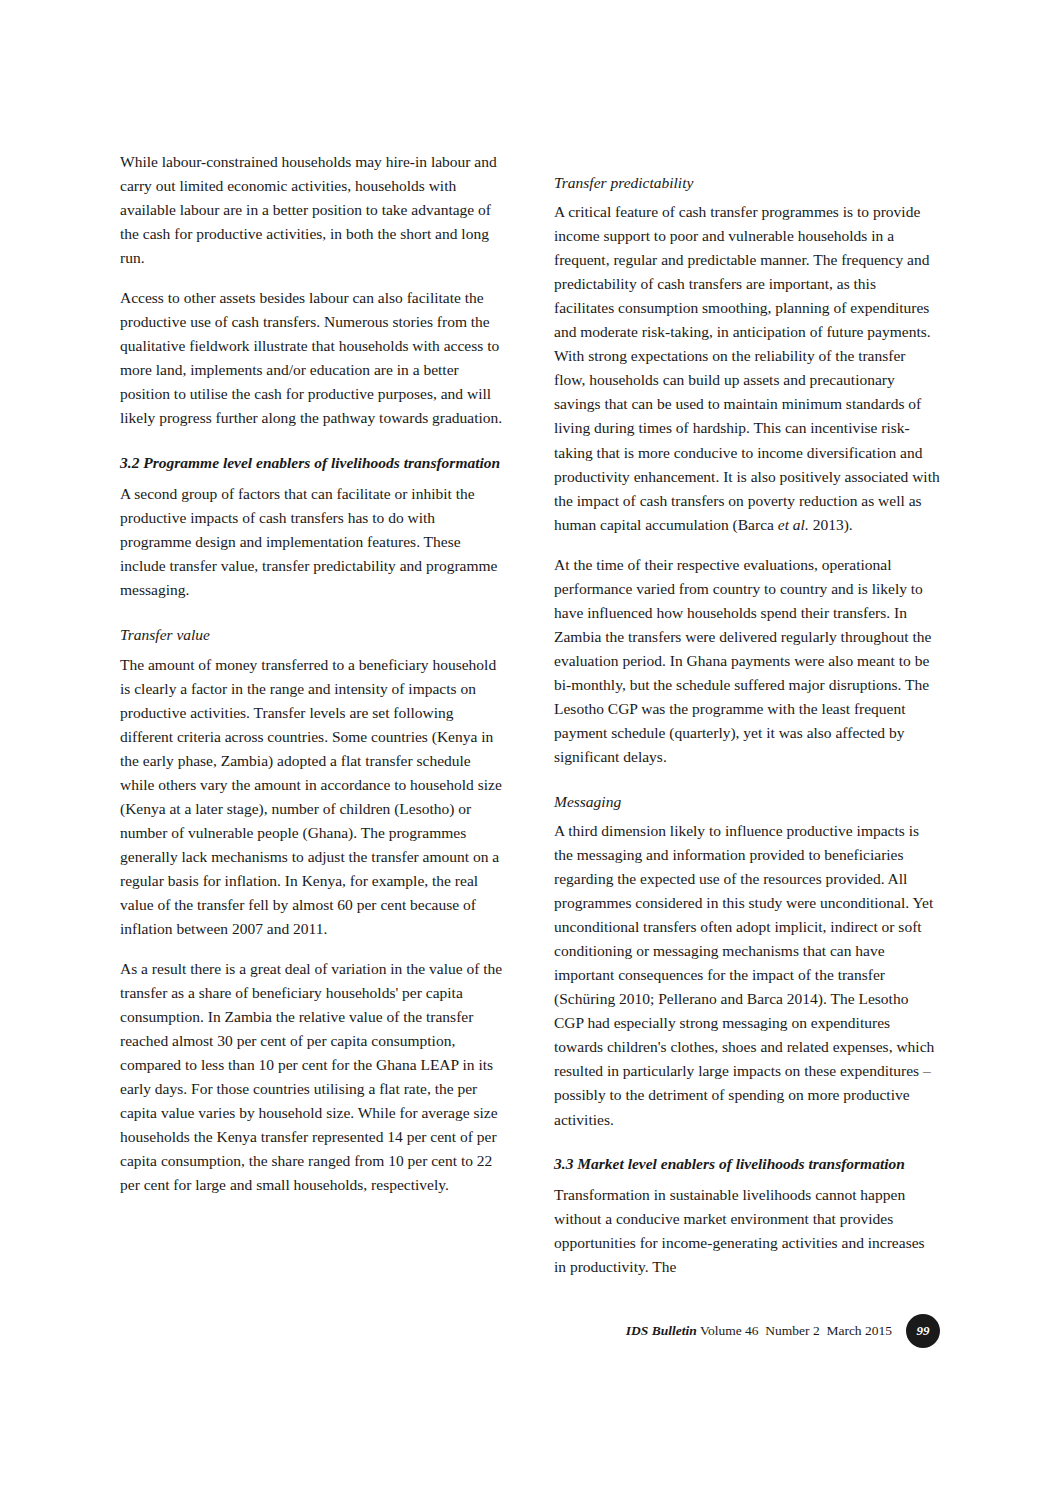While labour-constrained households may hire-in labour and carry out limited economic activities, households with available labour are in a better position to take advantage of the cash for productive activities, in both the short and long run.
Access to other assets besides labour can also facilitate the productive use of cash transfers. Numerous stories from the qualitative fieldwork illustrate that households with access to more land, implements and/or education are in a better position to utilise the cash for productive purposes, and will likely progress further along the pathway towards graduation.
3.2 Programme level enablers of livelihoods transformation
A second group of factors that can facilitate or inhibit the productive impacts of cash transfers has to do with programme design and implementation features. These include transfer value, transfer predictability and programme messaging.
Transfer value
The amount of money transferred to a beneficiary household is clearly a factor in the range and intensity of impacts on productive activities. Transfer levels are set following different criteria across countries. Some countries (Kenya in the early phase, Zambia) adopted a flat transfer schedule while others vary the amount in accordance to household size (Kenya at a later stage), number of children (Lesotho) or number of vulnerable people (Ghana). The programmes generally lack mechanisms to adjust the transfer amount on a regular basis for inflation. In Kenya, for example, the real value of the transfer fell by almost 60 per cent because of inflation between 2007 and 2011.
As a result there is a great deal of variation in the value of the transfer as a share of beneficiary households' per capita consumption. In Zambia the relative value of the transfer reached almost 30 per cent of per capita consumption, compared to less than 10 per cent for the Ghana LEAP in its early days. For those countries utilising a flat rate, the per capita value varies by household size. While for average size households the Kenya transfer represented 14 per cent of per capita consumption, the share ranged from 10 per cent to 22 per cent for large and small households, respectively.
Transfer predictability
A critical feature of cash transfer programmes is to provide income support to poor and vulnerable households in a frequent, regular and predictable manner. The frequency and predictability of cash transfers are important, as this facilitates consumption smoothing, planning of expenditures and moderate risk-taking, in anticipation of future payments. With strong expectations on the reliability of the transfer flow, households can build up assets and precautionary savings that can be used to maintain minimum standards of living during times of hardship. This can incentivise risk-taking that is more conducive to income diversification and productivity enhancement. It is also positively associated with the impact of cash transfers on poverty reduction as well as human capital accumulation (Barca et al. 2013).
At the time of their respective evaluations, operational performance varied from country to country and is likely to have influenced how households spend their transfers. In Zambia the transfers were delivered regularly throughout the evaluation period. In Ghana payments were also meant to be bi-monthly, but the schedule suffered major disruptions. The Lesotho CGP was the programme with the least frequent payment schedule (quarterly), yet it was also affected by significant delays.
Messaging
A third dimension likely to influence productive impacts is the messaging and information provided to beneficiaries regarding the expected use of the resources provided. All programmes considered in this study were unconditional. Yet unconditional transfers often adopt implicit, indirect or soft conditioning or messaging mechanisms that can have important consequences for the impact of the transfer (Schüring 2010; Pellerano and Barca 2014). The Lesotho CGP had especially strong messaging on expenditures towards children's clothes, shoes and related expenses, which resulted in particularly large impacts on these expenditures – possibly to the detriment of spending on more productive activities.
3.3 Market level enablers of livelihoods transformation
Transformation in sustainable livelihoods cannot happen without a conducive market environment that provides opportunities for income-generating activities and increases in productivity. The
IDS Bulletin Volume 46 Number 2 March 2015 99